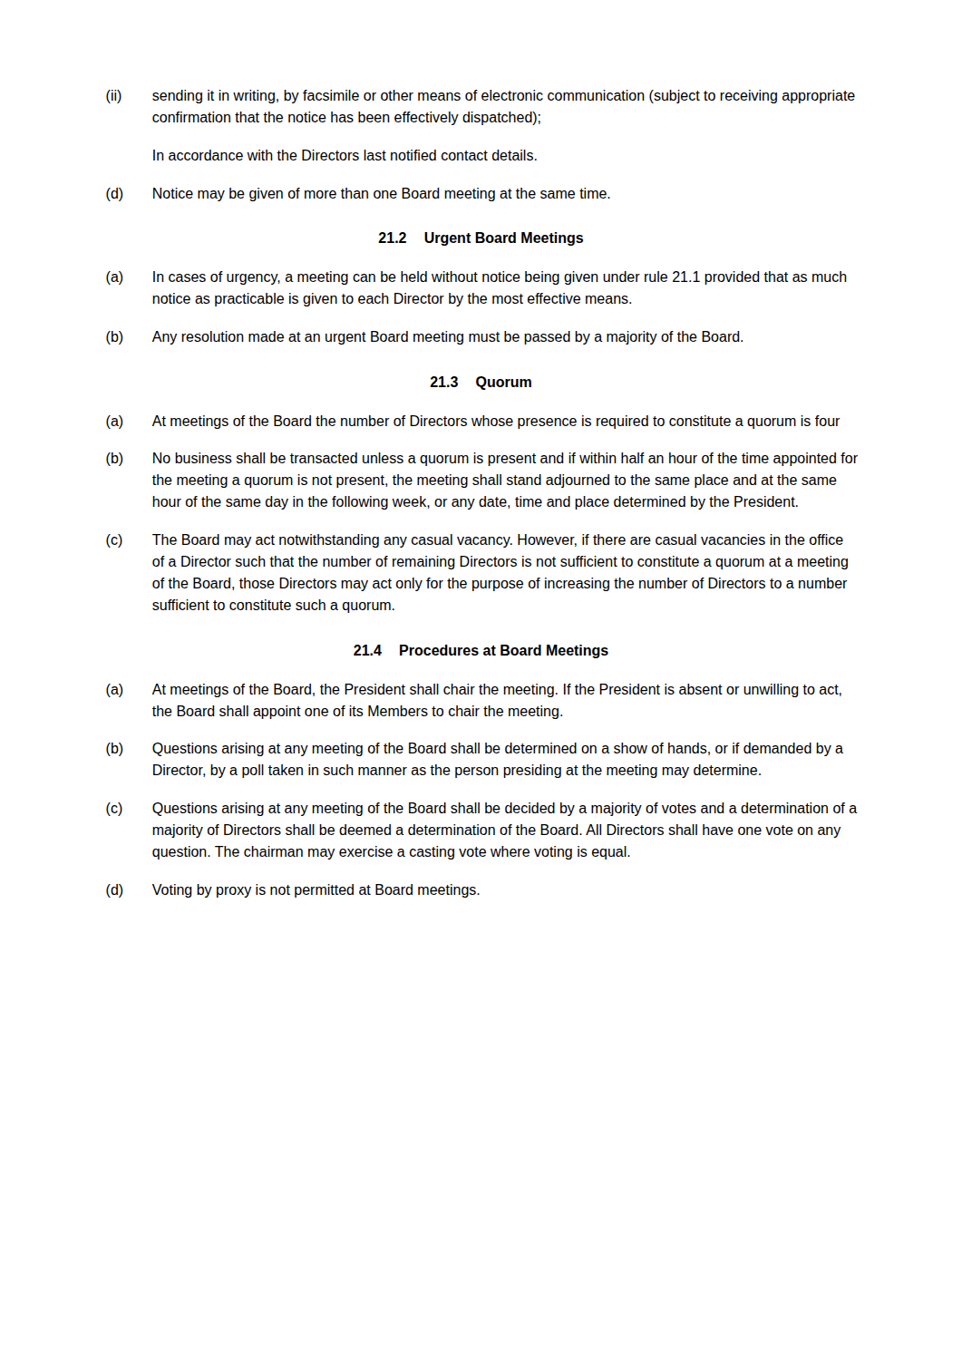(ii)
sending it in writing, by facsimile or other means of electronic communication (subject to receiving appropriate confirmation that the notice has been effectively dispatched);
In accordance with the Directors last notified contact details.
(d)
Notice may be given of more than one Board meeting at the same time.
21.2 Urgent Board Meetings
(a)
In cases of urgency, a meeting can be held without notice being given under rule 21.1 provided that as much notice as practicable is given to each Director by the most effective means.
(b)
Any resolution made at an urgent Board meeting must be passed by a majority of the Board.
21.3 Quorum
(a)
At meetings of the Board the number of Directors whose presence is required to constitute a quorum is four
(b)
No business shall be transacted unless a quorum is present and if within half an hour of the time appointed for the meeting a quorum is not present, the meeting shall stand adjourned to the same place and at the same hour of the same day in the following week, or any date, time and place determined by the President.
(c)
The Board may act notwithstanding any casual vacancy. However, if there are casual vacancies in the office of a Director such that the number of remaining Directors is not sufficient to constitute a quorum at a meeting of the Board, those Directors may act only for the purpose of increasing the number of Directors to a number sufficient to constitute such a quorum.
21.4 Procedures at Board Meetings
(a)
At meetings of the Board, the President shall chair the meeting. If the President is absent or unwilling to act, the Board shall appoint one of its Members to chair the meeting.
(b)
Questions arising at any meeting of the Board shall be determined on a show of hands, or if demanded by a Director, by a poll taken in such manner as the person presiding at the meeting may determine.
(c)
Questions arising at any meeting of the Board shall be decided by a majority of votes and a determination of a majority of Directors shall be deemed a determination of the Board. All Directors shall have one vote on any question. The chairman may exercise a casting vote where voting is equal.
(d)
Voting by proxy is not permitted at Board meetings.